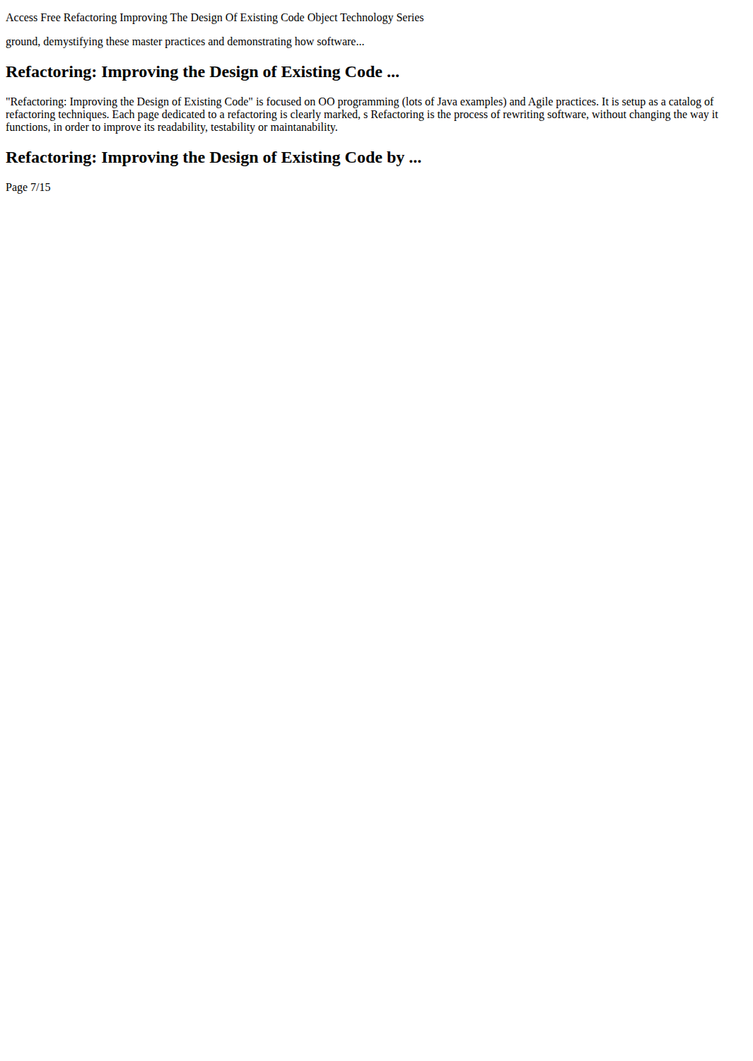Access Free Refactoring Improving The Design Of Existing Code Object Technology Series
ground, demystifying these master practices and demonstrating how software...
Refactoring: Improving the Design of Existing Code ...
"Refactoring: Improving the Design of Existing Code" is focused on OO programming (lots of Java examples) and Agile practices. It is setup as a catalog of refactoring techniques. Each page dedicated to a refactoring is clearly marked, s Refactoring is the process of rewriting software, without changing the way it functions, in order to improve its readability, testability or maintanability.
Refactoring: Improving the Design of Existing Code by ...
Page 7/15